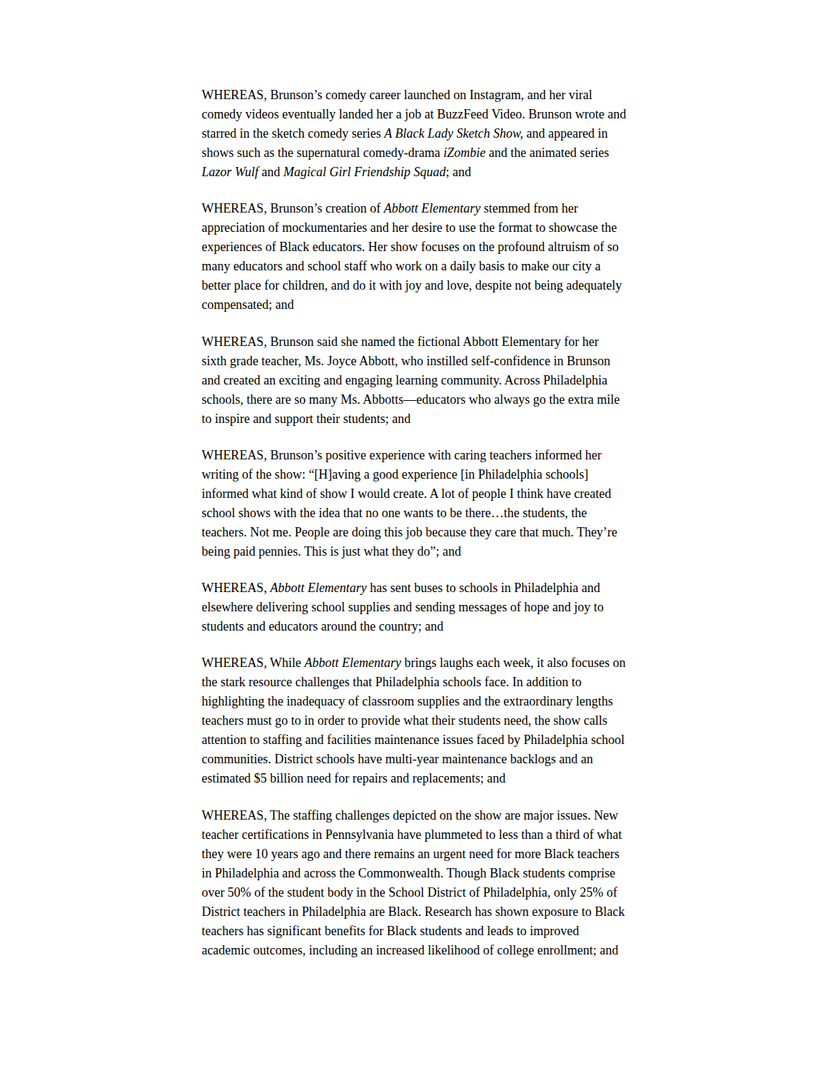WHEREAS, Brunson’s comedy career launched on Instagram, and her viral comedy videos eventually landed her a job at BuzzFeed Video. Brunson wrote and starred in the sketch comedy series A Black Lady Sketch Show, and appeared in shows such as the supernatural comedy-drama iZombie and the animated series Lazor Wulf and Magical Girl Friendship Squad; and
WHEREAS, Brunson’s creation of Abbott Elementary stemmed from her appreciation of mockumentaries and her desire to use the format to showcase the experiences of Black educators. Her show focuses on the profound altruism of so many educators and school staff who work on a daily basis to make our city a better place for children, and do it with joy and love, despite not being adequately compensated; and
WHEREAS, Brunson said she named the fictional Abbott Elementary for her sixth grade teacher, Ms. Joyce Abbott, who instilled self-confidence in Brunson and created an exciting and engaging learning community. Across Philadelphia schools, there are so many Ms. Abbotts—educators who always go the extra mile to inspire and support their students; and
WHEREAS, Brunson’s positive experience with caring teachers informed her writing of the show: “[H]aving a good experience [in Philadelphia schools] informed what kind of show I would create. A lot of people I think have created school shows with the idea that no one wants to be there…the students, the teachers. Not me. People are doing this job because they care that much. They’re being paid pennies. This is just what they do”; and
WHEREAS, Abbott Elementary has sent buses to schools in Philadelphia and elsewhere delivering school supplies and sending messages of hope and joy to students and educators around the country; and
WHEREAS, While Abbott Elementary brings laughs each week, it also focuses on the stark resource challenges that Philadelphia schools face. In addition to highlighting the inadequacy of classroom supplies and the extraordinary lengths teachers must go to in order to provide what their students need, the show calls attention to staffing and facilities maintenance issues faced by Philadelphia school communities. District schools have multi-year maintenance backlogs and an estimated $5 billion need for repairs and replacements; and
WHEREAS, The staffing challenges depicted on the show are major issues. New teacher certifications in Pennsylvania have plummeted to less than a third of what they were 10 years ago and there remains an urgent need for more Black teachers in Philadelphia and across the Commonwealth. Though Black students comprise over 50% of the student body in the School District of Philadelphia, only 25% of District teachers in Philadelphia are Black. Research has shown exposure to Black teachers has significant benefits for Black students and leads to improved academic outcomes, including an increased likelihood of college enrollment; and